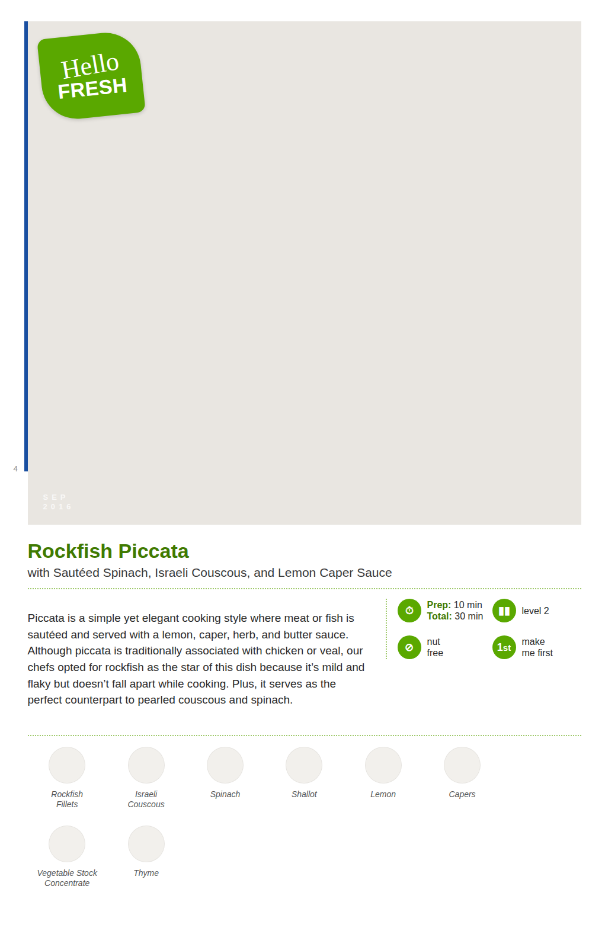4
Hello FRESH
SEP
2016
Rockfish Piccata
with Sautéed Spinach, Israeli Couscous, and Lemon Caper Sauce
Piccata is a simple yet elegant cooking style where meat or fish is sautéed and served with a lemon, caper, herb, and butter sauce. Although piccata is traditionally associated with chicken or veal, our chefs opted for rockfish as the star of this dish because it’s mild and flaky but doesn’t fall apart while cooking. Plus, it serves as the perfect counterpart to pearled couscous and spinach.
⏱ Prep: 10 min
Total: 30 min
▮▮ level 2
⊘ nut
free
1st make
me first
Rockfish
Fillets
Israeli
Couscous
Spinach
Shallot
Lemon
Capers
Vegetable Stock
Concentrate
Thyme